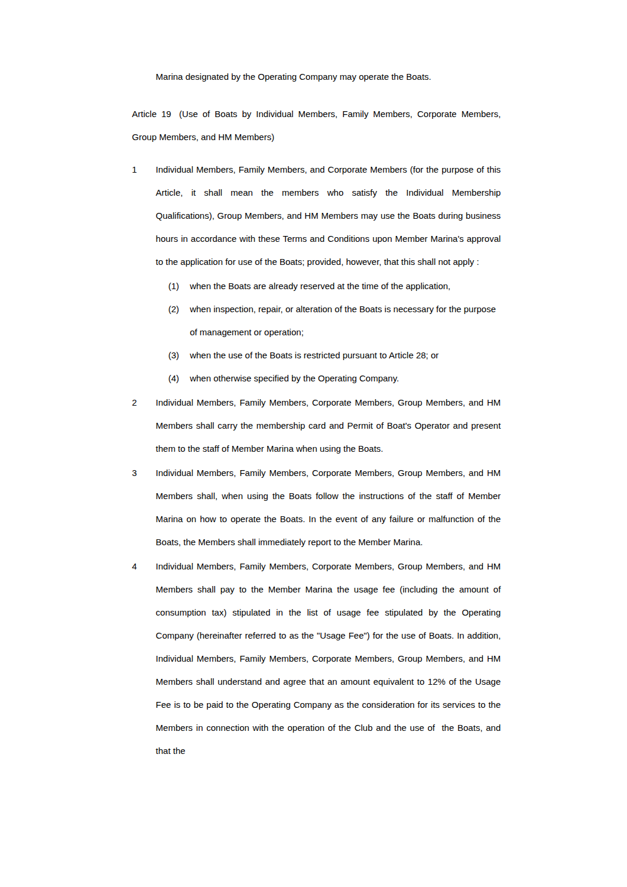Marina designated by the Operating Company may operate the Boats.
Article 19(Use of Boats by Individual Members, Family Members, Corporate Members, Group Members, and HM Members)
1
Individual Members, Family Members, and Corporate Members (for the purpose of this Article, it shall mean the members who satisfy the Individual Membership Qualifications), Group Members, and HM Members may use the Boats during business hours in accordance with these Terms and Conditions upon Member Marina's approval to the application for use of the Boats; provided, however, that this shall not apply :
(1)
when the Boats are already reserved at the time of the application,
(2)
when inspection, repair, or alteration of the Boats is necessary for the purpose of management or operation;
(3)
when the use of the Boats is restricted pursuant to Article 28; or
(4)
when otherwise specified by the Operating Company.
2
Individual Members, Family Members, Corporate Members, Group Members, and HM Members shall carry the membership card and Permit of Boat's Operator and present them to the staff of Member Marina when using the Boats.
3
Individual Members, Family Members, Corporate Members, Group Members, and HM Members shall, when using the Boats follow the instructions of the staff of Member Marina on how to operate the Boats. In the event of any failure or malfunction of the Boats, the Members shall immediately report to the Member Marina.
4
Individual Members, Family Members, Corporate Members, Group Members, and HM Members shall pay to the Member Marina the usage fee (including the amount of consumption tax) stipulated in the list of usage fee stipulated by the Operating Company (hereinafter referred to as the "Usage Fee") for the use of Boats. In addition, Individual Members, Family Members, Corporate Members, Group Members, and HM Members shall understand and agree that an amount equivalent to 12% of the Usage Fee is to be paid to the Operating Company as the consideration for its services to the Members in connection with the operation of the Club and the use of the Boats, and that the